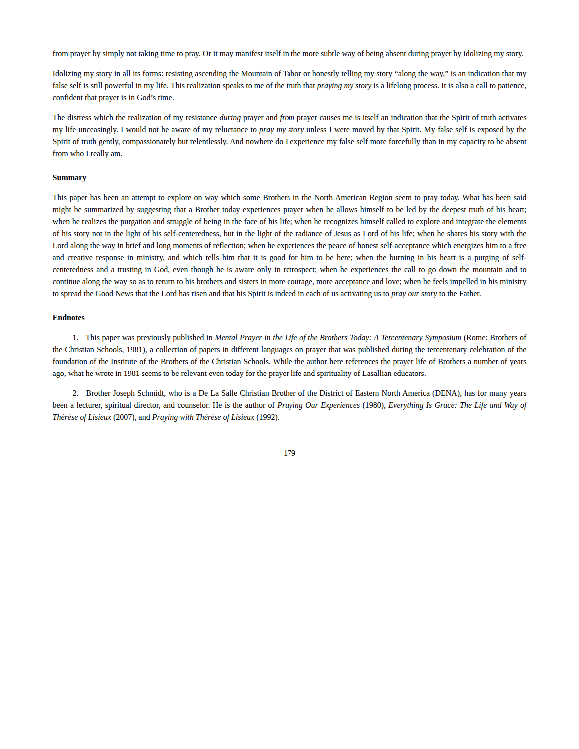from prayer by simply not taking time to pray. Or it may manifest itself in the more subtle way of being absent during prayer by idolizing my story.
Idolizing my story in all its forms: resisting ascending the Mountain of Tabor or honestly telling my story “along the way,” is an indication that my false self is still powerful in my life. This realization speaks to me of the truth that praying my story is a lifelong process. It is also a call to patience, confident that prayer is in God’s time.
The distress which the realization of my resistance during prayer and from prayer causes me is itself an indication that the Spirit of truth activates my life unceasingly. I would not be aware of my reluctance to pray my story unless I were moved by that Spirit. My false self is exposed by the Spirit of truth gently, compassionately but relentlessly. And nowhere do I experience my false self more forcefully than in my capacity to be absent from who I really am.
Summary
This paper has been an attempt to explore on way which some Brothers in the North American Region seem to pray today. What has been said might be summarized by suggesting that a Brother today experiences prayer when he allows himself to be led by the deepest truth of his heart; when he realizes the purgation and struggle of being in the face of his life; when he recognizes himself called to explore and integrate the elements of his story not in the light of his self-centeredness, but in the light of the radiance of Jesus as Lord of his life; when he shares his story with the Lord along the way in brief and long moments of reflection; when he experiences the peace of honest self-acceptance which energizes him to a free and creative response in ministry, and which tells him that it is good for him to be here; when the burning in his heart is a purging of self-centeredness and a trusting in God, even though he is aware only in retrospect; when he experiences the call to go down the mountain and to continue along the way so as to return to his brothers and sisters in more courage, more acceptance and love; when he feels impelled in his ministry to spread the Good News that the Lord has risen and that his Spirit is indeed in each of us activating us to pray our story to the Father.
Endnotes
1. This paper was previously published in Mental Prayer in the Life of the Brothers Today: A Tercentenary Symposium (Rome: Brothers of the Christian Schools, 1981), a collection of papers in different languages on prayer that was published during the tercentenary celebration of the foundation of the Institute of the Brothers of the Christian Schools. While the author here references the prayer life of Brothers a number of years ago, what he wrote in 1981 seems to be relevant even today for the prayer life and spirituality of Lasallian educators.
2. Brother Joseph Schmidt, who is a De La Salle Christian Brother of the District of Eastern North America (DENA), has for many years been a lecturer, spiritual director, and counselor. He is the author of Praying Our Experiences (1980), Everything Is Grace: The Life and Way of Thérèse of Lisieux (2007), and Praying with Thérèse of Lisieux (1992).
179